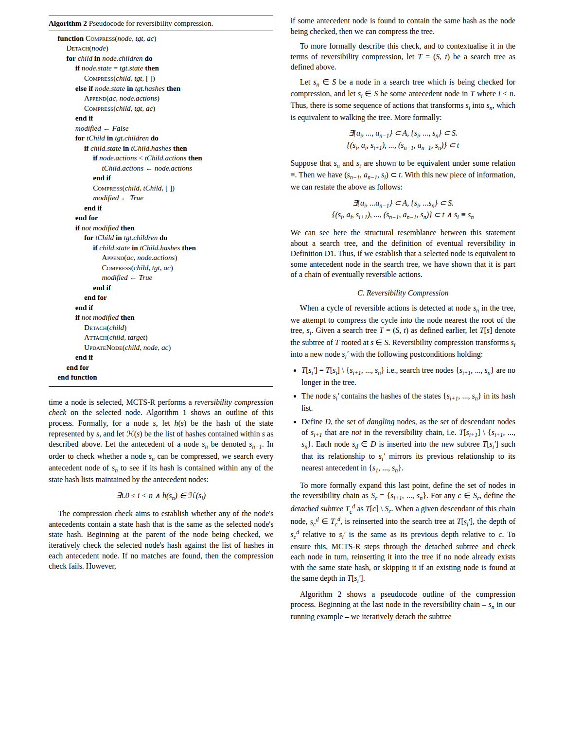Algorithm 2 Pseudocode for reversibility compression.
function Compress(node, tgt, ac) Detach(node) for child in node.children do if node.state = tgt.state then Compress(child, tgt, [ ]) else if node.state in tgt.hashes then Append(ac, node.actions) Compress(child, tgt, ac) end if modified ← False for tChild in tgt.children do if child.state in tChild.hashes then if node.actions < tChild.actions then tChild.actions ← node.actions end if Compress(child, tChild, [ ]) modified ← True end if end for if not modified then for tChild in tgt.children do if child.state in tChild.hashes then Append(ac, node.actions) Compress(child, tgt, ac) modified ← True end if end for end if if not modified then Detach(child) Attach(child, target) UpdateNode(child, node, ac) end if end for end function
time a node is selected, MCTS-R performs a reversibility compression check on the selected node. Algorithm 1 shows an outline of this process. Formally, for a node s, let h(s) be the hash of the state represented by s, and let ℋ(s) be the list of hashes contained within s as described above. Let the antecedent of a node sn be denoted sn−1. In order to check whether a node sn can be compressed, we search every antecedent node of sn to see if its hash is contained within any of the state hash lists maintained by the antecedent nodes:
∃i.0 ≤ i < n ∧ h(sn) ∈ ℋ(si)
The compression check aims to establish whether any of the node's antecedents contain a state hash that is the same as the selected node's state hash. Beginning at the parent of the node being checked, we iteratively check the selected node's hash against the list of hashes in each antecedent node. If no matches are found, then the compression check fails. However,
if some antecedent node is found to contain the same hash as the node being checked, then we can compress the tree.
To more formally describe this check, and to contextualise it in the terms of reversibility compression, let T = (S, t) be a search tree as defined above.
Let sn ∈ S be a node in a search tree which is being checked for compression, and let si ∈ S be some antecedent node in T where i < n. Thus, there is some sequence of actions that transforms si into sn, which is equivalent to walking the tree. More formally:
∃{ai, ..., an−1} ⊂ A, {si, ..., sn} ⊂ S.
{(si, ai, si+1), ..., (sn−1, an−1, sn)} ⊂ t
Suppose that sn and si are shown to be equivalent under some relation ≡. Then we have (sn−1, an−1, si) ⊂ t. With this new piece of information, we can restate the above as follows:
∃{ai, ...an−1} ⊂ A, {si, ...sn} ⊂ S.
{(si, ai, si+1), ..., (sn−1, an−1, sn)} ⊂ t ∧ si ≡ sn
We can see here the structural resemblance between this statement about a search tree, and the definition of eventual reversibility in Definition D1. Thus, if we establish that a selected node is equivalent to some antecedent node in the search tree, we have shown that it is part of a chain of eventually reversible actions.
C. Reversibility Compression
When a cycle of reversible actions is detected at node sn in the tree, we attempt to compress the cycle into the node nearest the root of the tree, si. Given a search tree T = (S, t) as defined earlier, let T[s] denote the subtree of T rooted at s ∈ S. Reversibility compression transforms si into a new node si′ with the following postconditions holding:
T[si′] = T[si] \ {si+1, ..., sn} i.e., search tree nodes {si+1, ..., sn} are no longer in the tree.
The node si′ contains the hashes of the states {si+1, ..., sn} in its hash list.
Define D, the set of dangling nodes, as the set of descendant nodes of si+1 that are not in the reversibility chain, i.e. T[si+1] \ {si+1, ..., sn}. Each node sd ∈ D is inserted into the new subtree T[si′] such that its relationship to si′ mirrors its previous relationship to its nearest antecedent in {s1, ..., sn}.
To more formally expand this last point, define the set of nodes in the reversibility chain as Sc = {si+1, ..., sn}. For any c ∈ Sc, define the detached subtree Tcd as T[c] \ Sc. When a given descendant of this chain node, scd ∈ Tcd, is reinserted into the search tree at T[si′], the depth of scd relative to si′ is the same as its previous depth relative to c. To ensure this, MCTS-R steps through the detached subtree and check each node in turn, reinserting it into the tree if no node already exists with the same state hash, or skipping it if an existing node is found at the same depth in T[si′].
Algorithm 2 shows a pseudocode outline of the compression process. Beginning at the last node in the reversibility chain – sn in our running example – we iteratively detach the subtree